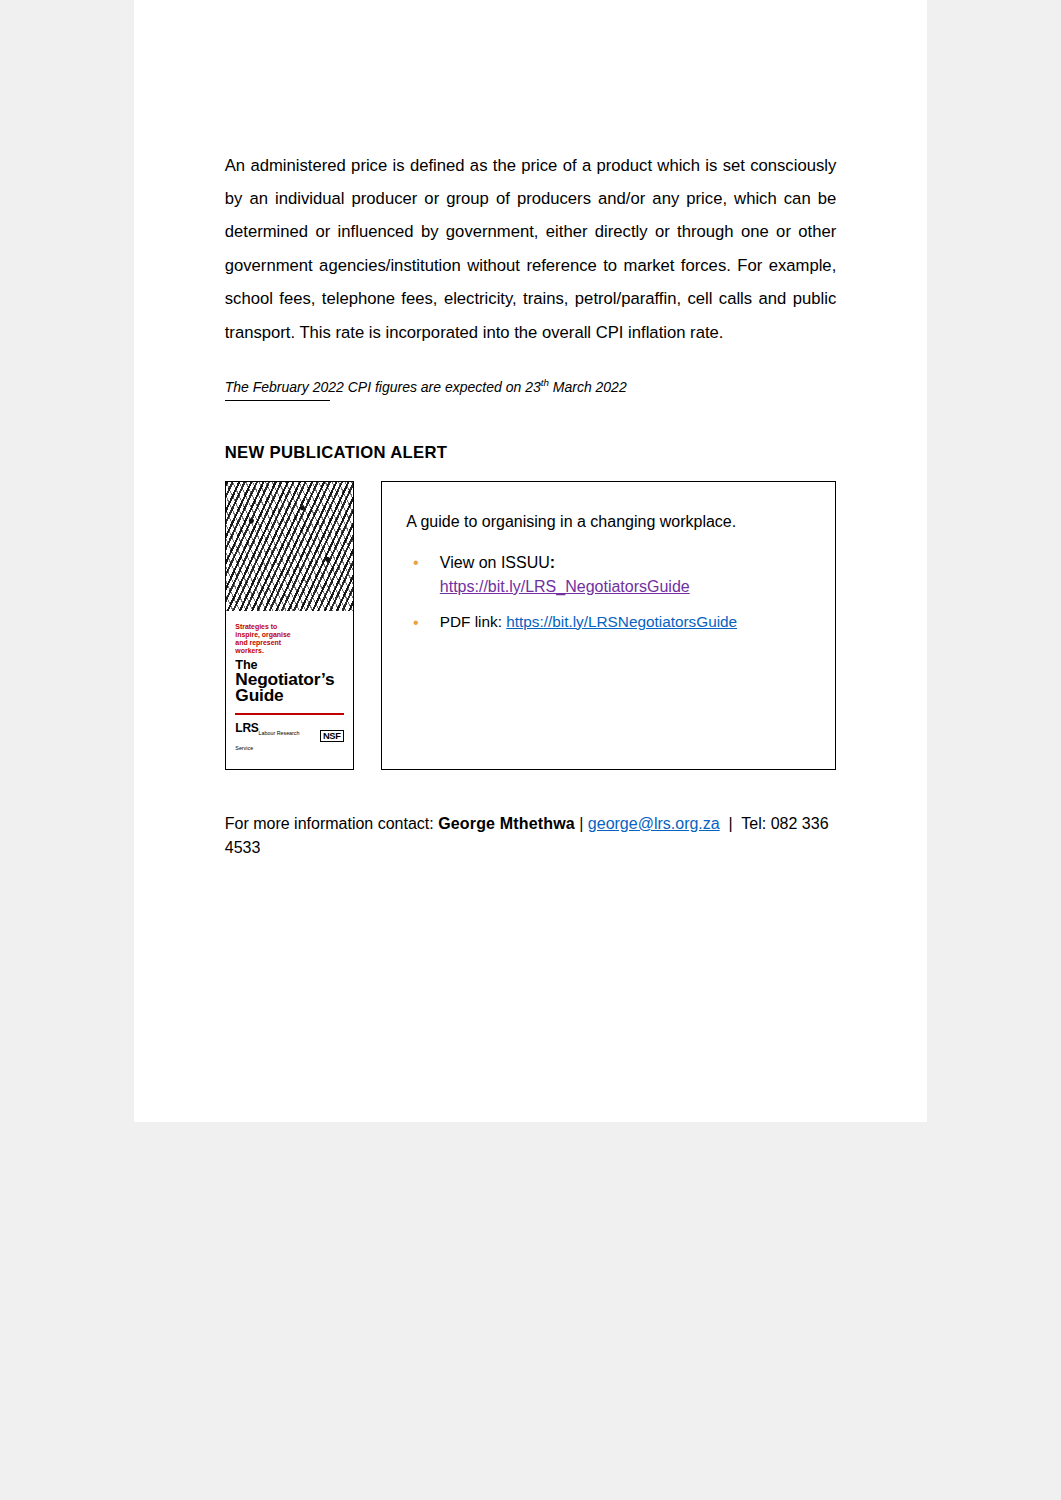An administered price is defined as the price of a product which is set consciously by an individual producer or group of producers and/or any price, which can be determined or influenced by government, either directly or through one or other government agencies/institution without reference to market forces. For example, school fees, telephone fees, electricity, trains, petrol/paraffin, cell calls and public transport. This rate is incorporated into the overall CPI inflation rate.
The February 2022 CPI figures are expected on 23th March 2022
NEW PUBLICATION ALERT
Strategies to
inspire, organise
and represent
workers.
The Negotiator’s
Guide
LRSLabour Research Service NSF
A guide to organising in a changing workplace.
View on ISSUU: https://bit.ly/LRS_NegotiatorsGuide
PDF link: https://bit.ly/LRSNegotiatorsGuide
For more information contact: George Mthethwa | george@lrs.org.za | Tel: 082 336 4533